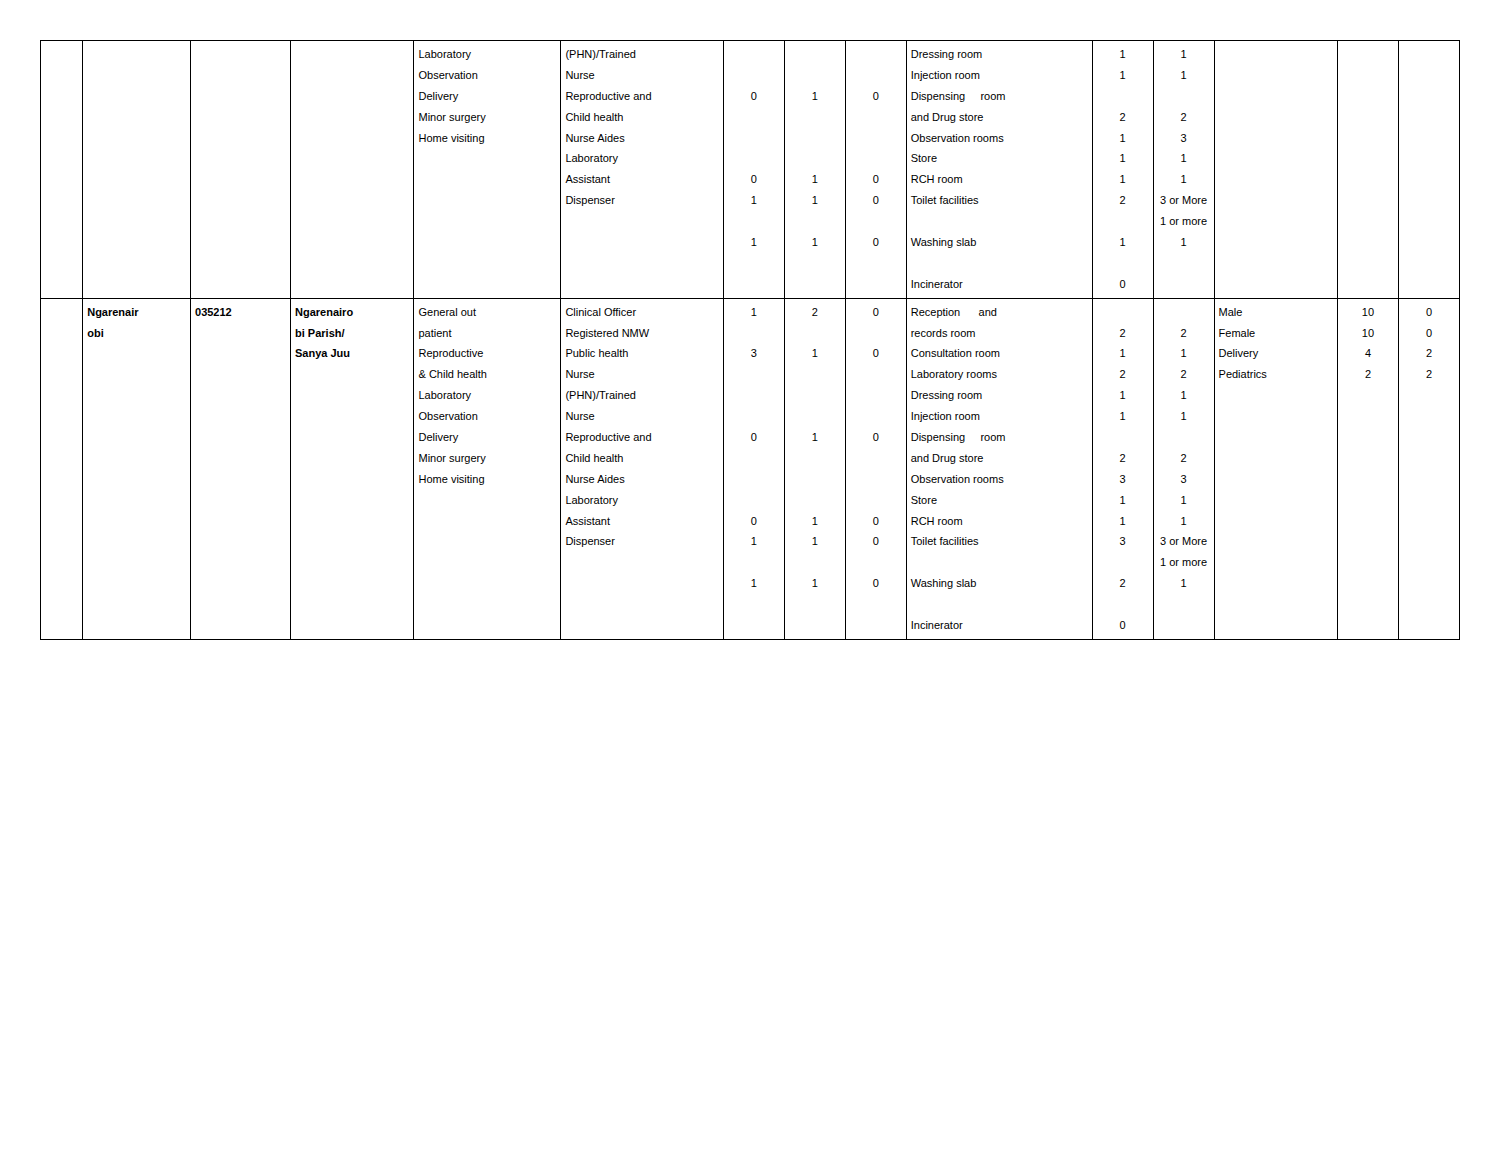| | | | | Laboratory Observation Delivery Minor surgery Home visiting | (PHN)/Trained Nurse Reproductive and Child health Nurse Aides Laboratory Assistant Dispenser | 0 0 1 1 | 1 1 1 1 | 0 0 0 0 | Dressing room Injection room Dispensing room and Drug store Observation rooms Store RCH room Toilet facilities Washing slab Incinerator | 1 1 2 1 1 1 2 1 0 | 1 1 2 3 1 1 3 or More 1 or more 1 | | | |
| | Ngarenair obi | 035212 | Ngarenairo bi Parish/ Sanya Juu | General out patient Reproductive & Child health Laboratory Observation Delivery Minor surgery Home visiting | Clinical Officer Registered NMW Public health Nurse (PHN)/Trained Nurse Reproductive and Child health Nurse Aides Laboratory Assistant Dispenser | 1 3 0 0 1 1 | 2 1 1 1 1 1 | 0 0 0 0 0 0 | Reception and records room Consultation room Laboratory rooms Dressing room Injection room Dispensing room and Drug store Observation rooms Store RCH room Toilet facilities Washing slab Incinerator | 2 1 2 1 1 2 3 1 1 3 2 0 | 2 1 2 1 1 2 3 1 1 3 or More 1 or more 1 | Male Female Delivery Pediatrics | 10 10 4 2 | 0 0 2 2 |